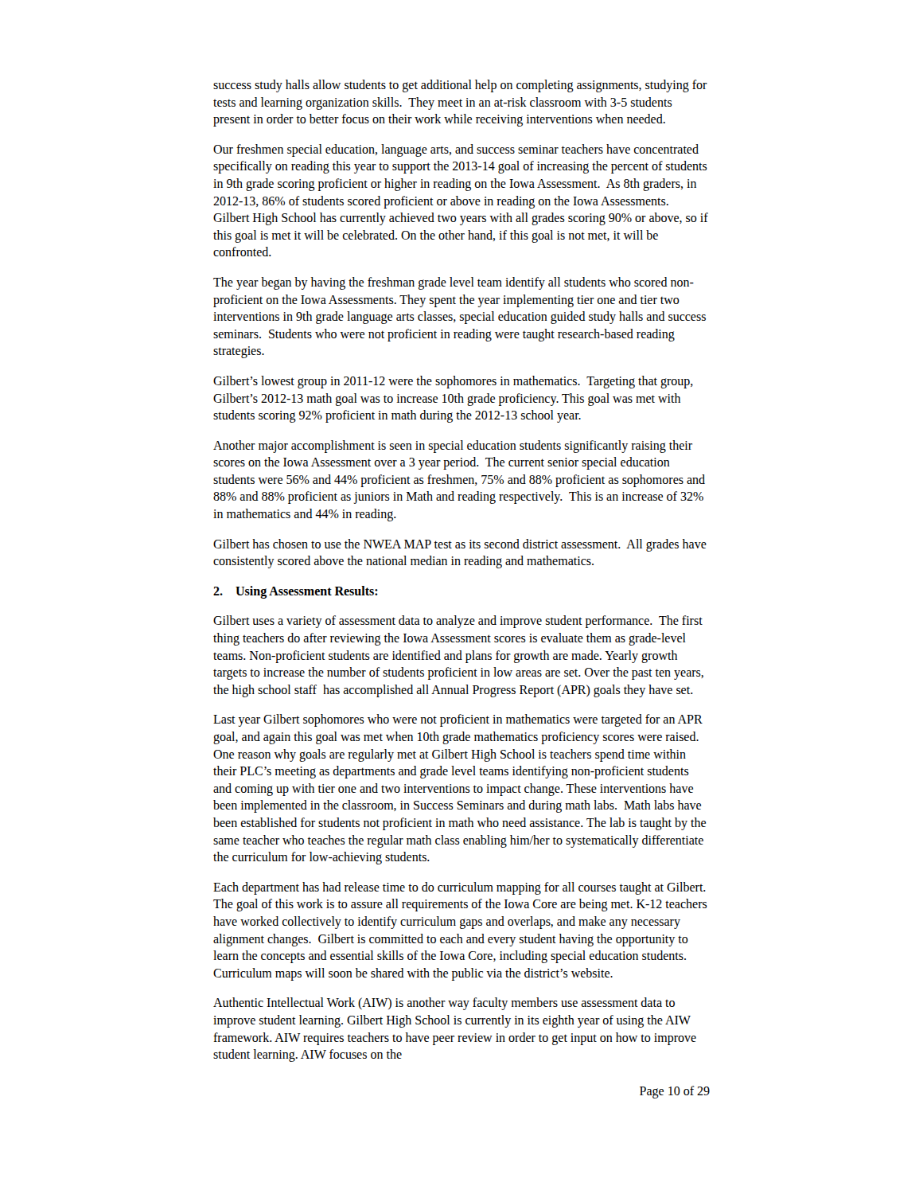success study halls allow students to get additional help on completing assignments, studying for tests and learning organization skills. They meet in an at-risk classroom with 3-5 students present in order to better focus on their work while receiving interventions when needed.
Our freshmen special education, language arts, and success seminar teachers have concentrated specifically on reading this year to support the 2013-14 goal of increasing the percent of students in 9th grade scoring proficient or higher in reading on the Iowa Assessment. As 8th graders, in 2012-13, 86% of students scored proficient or above in reading on the Iowa Assessments. Gilbert High School has currently achieved two years with all grades scoring 90% or above, so if this goal is met it will be celebrated. On the other hand, if this goal is not met, it will be confronted.
The year began by having the freshman grade level team identify all students who scored non-proficient on the Iowa Assessments. They spent the year implementing tier one and tier two interventions in 9th grade language arts classes, special education guided study halls and success seminars. Students who were not proficient in reading were taught research-based reading strategies.
Gilbert’s lowest group in 2011-12 were the sophomores in mathematics. Targeting that group, Gilbert’s 2012-13 math goal was to increase 10th grade proficiency. This goal was met with students scoring 92% proficient in math during the 2012-13 school year.
Another major accomplishment is seen in special education students significantly raising their scores on the Iowa Assessment over a 3 year period. The current senior special education students were 56% and 44% proficient as freshmen, 75% and 88% proficient as sophomores and 88% and 88% proficient as juniors in Math and reading respectively. This is an increase of 32% in mathematics and 44% in reading.
Gilbert has chosen to use the NWEA MAP test as its second district assessment. All grades have consistently scored above the national median in reading and mathematics.
2. Using Assessment Results:
Gilbert uses a variety of assessment data to analyze and improve student performance. The first thing teachers do after reviewing the Iowa Assessment scores is evaluate them as grade-level teams. Non-proficient students are identified and plans for growth are made. Yearly growth targets to increase the number of students proficient in low areas are set. Over the past ten years, the high school staff has accomplished all Annual Progress Report (APR) goals they have set.
Last year Gilbert sophomores who were not proficient in mathematics were targeted for an APR goal, and again this goal was met when 10th grade mathematics proficiency scores were raised. One reason why goals are regularly met at Gilbert High School is teachers spend time within their PLC’s meeting as departments and grade level teams identifying non-proficient students and coming up with tier one and two interventions to impact change. These interventions have been implemented in the classroom, in Success Seminars and during math labs. Math labs have been established for students not proficient in math who need assistance. The lab is taught by the same teacher who teaches the regular math class enabling him/her to systematically differentiate the curriculum for low-achieving students.
Each department has had release time to do curriculum mapping for all courses taught at Gilbert. The goal of this work is to assure all requirements of the Iowa Core are being met. K-12 teachers have worked collectively to identify curriculum gaps and overlaps, and make any necessary alignment changes. Gilbert is committed to each and every student having the opportunity to learn the concepts and essential skills of the Iowa Core, including special education students. Curriculum maps will soon be shared with the public via the district’s website.
Authentic Intellectual Work (AIW) is another way faculty members use assessment data to improve student learning. Gilbert High School is currently in its eighth year of using the AIW framework. AIW requires teachers to have peer review in order to get input on how to improve student learning. AIW focuses on the
Page 10 of 29